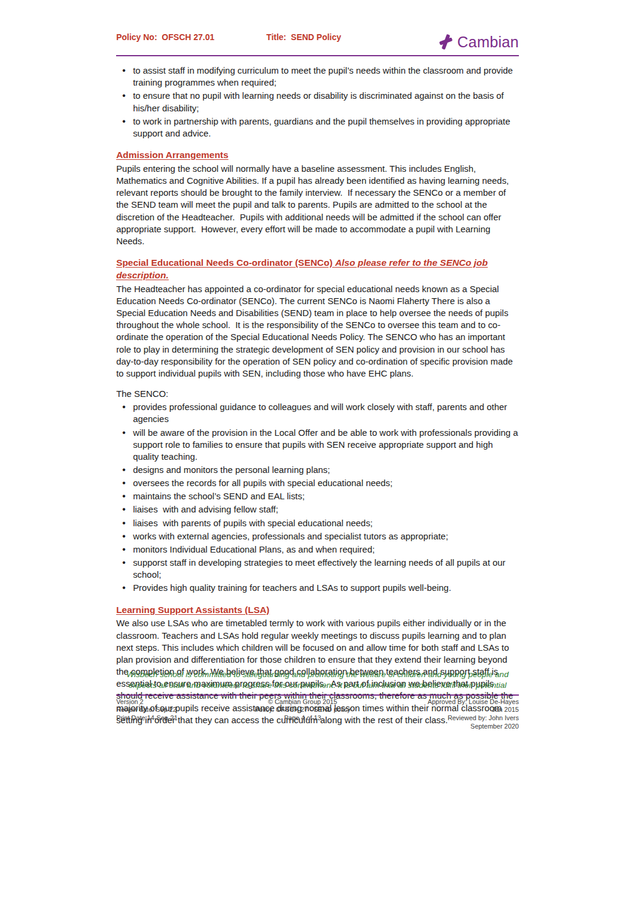Policy No: OFSCH 27.01
Title: SEND Policy
Cambian
to assist staff in modifying curriculum to meet the pupil’s needs within the classroom and provide training programmes when required;
to ensure that no pupil with learning needs or disability is discriminated against on the basis of his/her disability;
to work in partnership with parents, guardians and the pupil themselves in providing appropriate support and advice.
Admission Arrangements
Pupils entering the school will normally have a baseline assessment. This includes English, Mathematics and Cognitive Abilities. If a pupil has already been identified as having learning needs, relevant reports should be brought to the family interview. If necessary the SENCo or a member of the SEND team will meet the pupil and talk to parents. Pupils are admitted to the school at the discretion of the Headteacher. Pupils with additional needs will be admitted if the school can offer appropriate support. However, every effort will be made to accommodate a pupil with Learning Needs.
Special Educational Needs Co-ordinator (SENCo) Also please refer to the SENCo job description.
The Headteacher has appointed a co-ordinator for special educational needs known as a Special Education Needs Co-ordinator (SENCo). The current SENCo is Naomi Flaherty There is also a Special Education Needs and Disabilities (SEND) team in place to help oversee the needs of pupils throughout the whole school. It is the responsibility of the SENCo to oversee this team and to co-ordinate the operation of the Special Educational Needs Policy. The SENCO who has an important role to play in determining the strategic development of SEN policy and provision in our school has day-to-day responsibility for the operation of SEN policy and co-ordination of specific provision made to support individual pupils with SEN, including those who have EHC plans.
The SENCO:
provides professional guidance to colleagues and will work closely with staff, parents and other agencies
will be aware of the provision in the Local Offer and be able to work with professionals providing a support role to families to ensure that pupils with SEN receive appropriate support and high quality teaching.
designs and monitors the personal learning plans;
oversees the records for all pupils with special educational needs;
maintains the school’s SEND and EAL lists;
liaises with and advising fellow staff;
liaises with parents of pupils with special educational needs;
works with external agencies, professionals and specialist tutors as appropriate;
monitors Individual Educational Plans, as and when required;
supporst staff in developing strategies to meet effectively the learning needs of all pupils at our school;
Provides high quality training for teachers and LSAs to support pupils well-being.
Learning Support Assistants (LSA)
We also use LSAs who are timetabled termly to work with various pupils either individually or in the classroom. Teachers and LSAs hold regular weekly meetings to discuss pupils learning and to plan next steps. This includes which children will be focused on and allow time for both staff and LSAs to plan provision and differentiation for those children to ensure that they extend their learning beyond the completion of work. We believe that good collaboration between teachers and support staff is essential to ensure maximum progress for our pupils. As part of inclusion we believe that pupils should receive assistance with their peers within their classrooms, therefore as much as possible the majority of our pupils receive assistance during normal lesson times within their normal classroom setting in order that they can access the curriculum along with the rest of their class.
Wisbech school is committed to safeguarding and promoting the welfare of children and young people and expects all staff and volunteers to share this commitment. It is out aim that all students fulfil their potential
Version 2
Review date: Sep 22
Print Date:14-Sep-21
© Cambian Group 2015
Policy: OFSCH 27 - SEND policy
Page 4 of 13
Approved By: Louise De-Hayes
Jan 2015
Reviewed by: John Ivers
September 2020